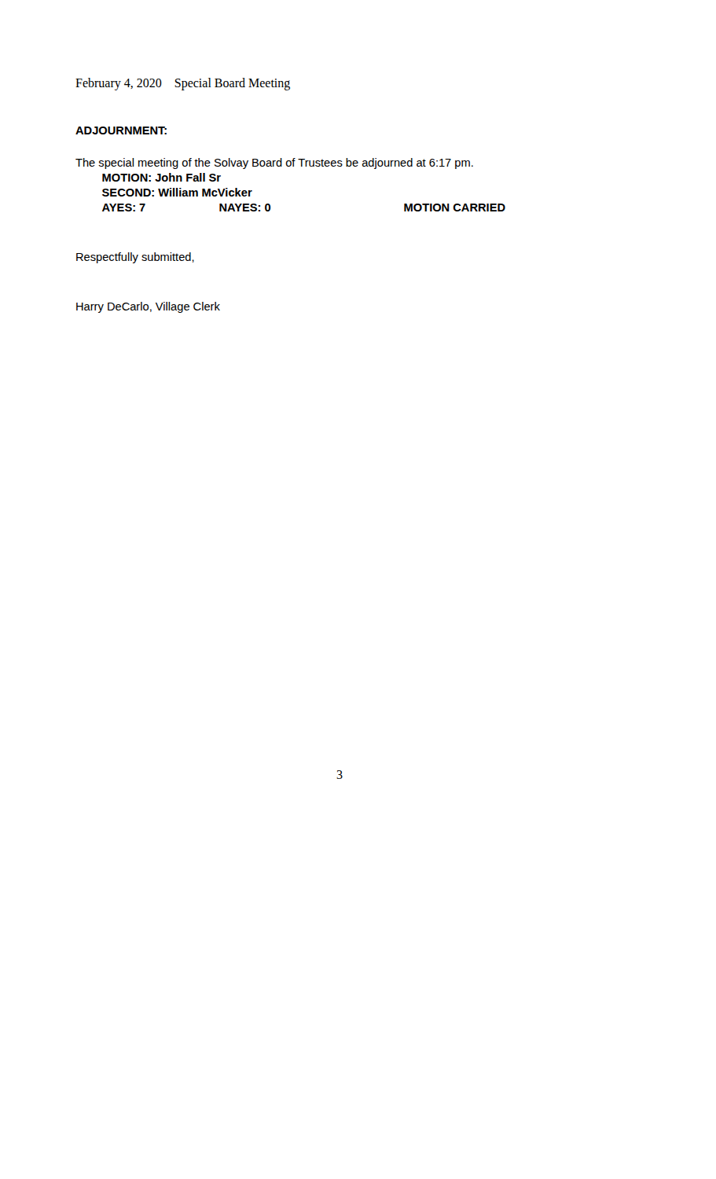February 4, 2020 Special Board Meeting
ADJOURNMENT:
The special meeting of the Solvay Board of Trustees be adjourned at 6:17 pm.
MOTION: John Fall Sr
SECOND: William McVicker
AYES: 7 NAYES: 0 MOTION CARRIED
Respectfully submitted,
Harry DeCarlo, Village Clerk
3